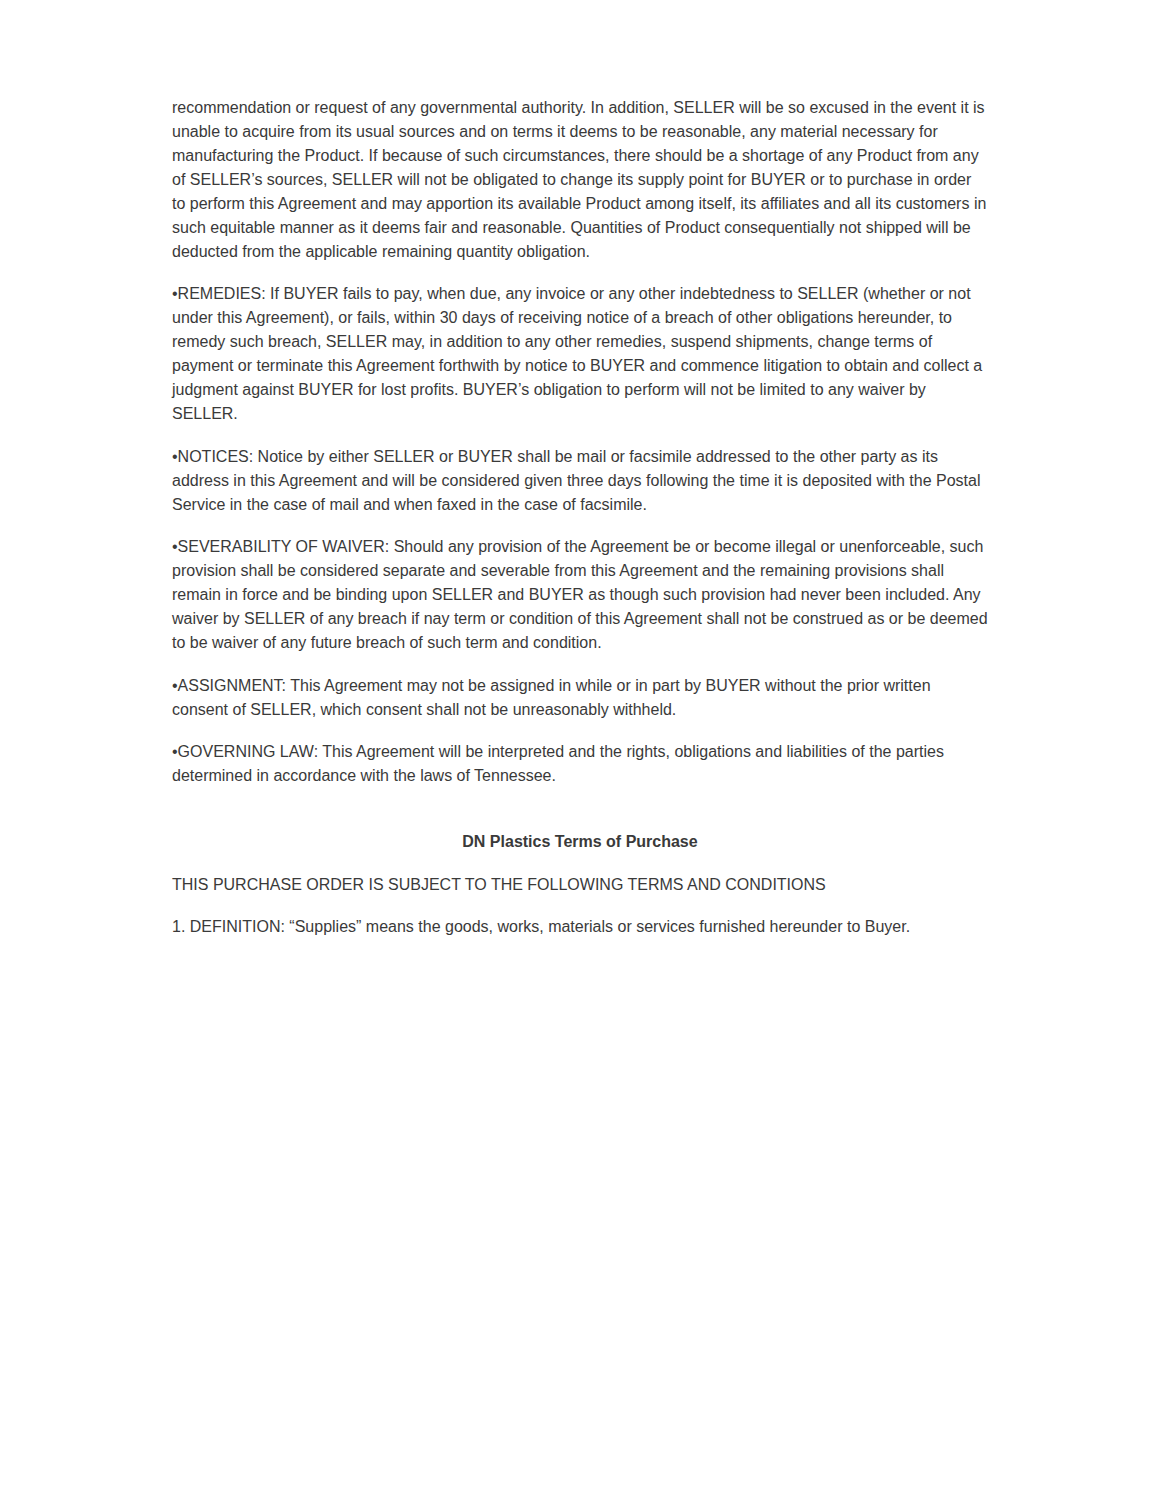recommendation or request of any governmental authority. In addition, SELLER will be so excused in the event it is unable to acquire from its usual sources and on terms it deems to be reasonable, any material necessary for manufacturing the Product. If because of such circumstances, there should be a shortage of any Product from any of SELLER’s sources, SELLER will not be obligated to change its supply point for BUYER or to purchase in order to perform this Agreement and may apportion its available Product among itself, its affiliates and all its customers in such equitable manner as it deems fair and reasonable. Quantities of Product consequentially not shipped will be deducted from the applicable remaining quantity obligation.
•REMEDIES: If BUYER fails to pay, when due, any invoice or any other indebtedness to SELLER (whether or not under this Agreement), or fails, within 30 days of receiving notice of a breach of other obligations hereunder, to remedy such breach, SELLER may, in addition to any other remedies, suspend shipments, change terms of payment or terminate this Agreement forthwith by notice to BUYER and commence litigation to obtain and collect a judgment against BUYER for lost profits. BUYER’s obligation to perform will not be limited to any waiver by SELLER.
•NOTICES: Notice by either SELLER or BUYER shall be mail or facsimile addressed to the other party as its address in this Agreement and will be considered given three days following the time it is deposited with the Postal Service in the case of mail and when faxed in the case of facsimile.
•SEVERABILITY OF WAIVER: Should any provision of the Agreement be or become illegal or unenforceable, such provision shall be considered separate and severable from this Agreement and the remaining provisions shall remain in force and be binding upon SELLER and BUYER as though such provision had never been included. Any waiver by SELLER of any breach if nay term or condition of this Agreement shall not be construed as or be deemed to be waiver of any future breach of such term and condition.
•ASSIGNMENT: This Agreement may not be assigned in while or in part by BUYER without the prior written consent of SELLER, which consent shall not be unreasonably withheld.
•GOVERNING LAW: This Agreement will be interpreted and the rights, obligations and liabilities of the parties determined in accordance with the laws of Tennessee.
DN Plastics Terms of Purchase
THIS PURCHASE ORDER IS SUBJECT TO THE FOLLOWING TERMS AND CONDITIONS
1. DEFINITION: “Supplies” means the goods, works, materials or services furnished hereunder to Buyer.